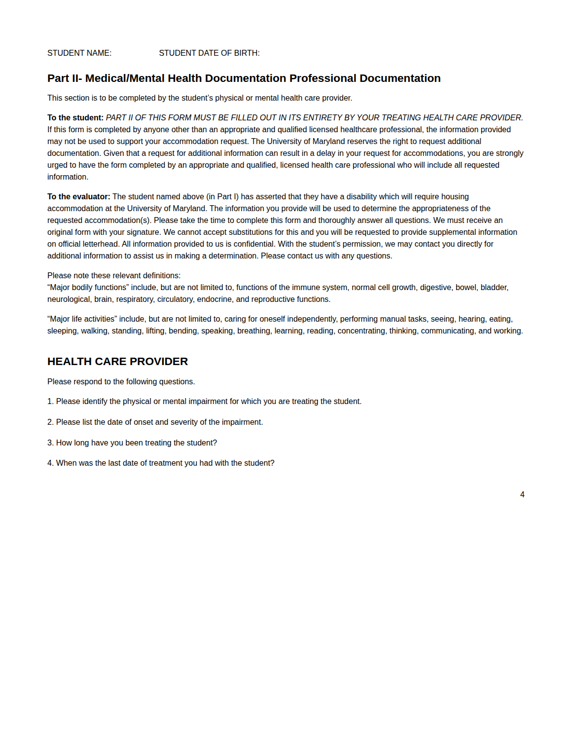STUDENT NAME: STUDENT DATE OF BIRTH:
Part II- Medical/Mental Health Documentation Professional Documentation
This section is to be completed by the student’s physical or mental health care provider.
To the student: PART II OF THIS FORM MUST BE FILLED OUT IN ITS ENTIRETY BY YOUR TREATING HEALTH CARE PROVIDER. If this form is completed by anyone other than an appropriate and qualified licensed healthcare professional, the information provided may not be used to support your accommodation request. The University of Maryland reserves the right to request additional documentation. Given that a request for additional information can result in a delay in your request for accommodations, you are strongly urged to have the form completed by an appropriate and qualified, licensed health care professional who will include all requested information.
To the evaluator: The student named above (in Part I) has asserted that they have a disability which will require housing accommodation at the University of Maryland. The information you provide will be used to determine the appropriateness of the requested accommodation(s). Please take the time to complete this form and thoroughly answer all questions. We must receive an original form with your signature. We cannot accept substitutions for this and you will be requested to provide supplemental information on official letterhead. All information provided to us is confidential. With the student’s permission, we may contact you directly for additional information to assist us in making a determination. Please contact us with any questions.
Please note these relevant definitions:
“Major bodily functions” include, but are not limited to, functions of the immune system, normal cell growth, digestive, bowel, bladder, neurological, brain, respiratory, circulatory, endocrine, and reproductive functions.
“Major life activities” include, but are not limited to, caring for oneself independently, performing manual tasks, seeing, hearing, eating, sleeping, walking, standing, lifting, bending, speaking, breathing, learning, reading, concentrating, thinking, communicating, and working.
HEALTH CARE PROVIDER
Please respond to the following questions.
1. Please identify the physical or mental impairment for which you are treating the student.
2. Please list the date of onset and severity of the impairment.
3. How long have you been treating the student?
4. When was the last date of treatment you had with the student?
4